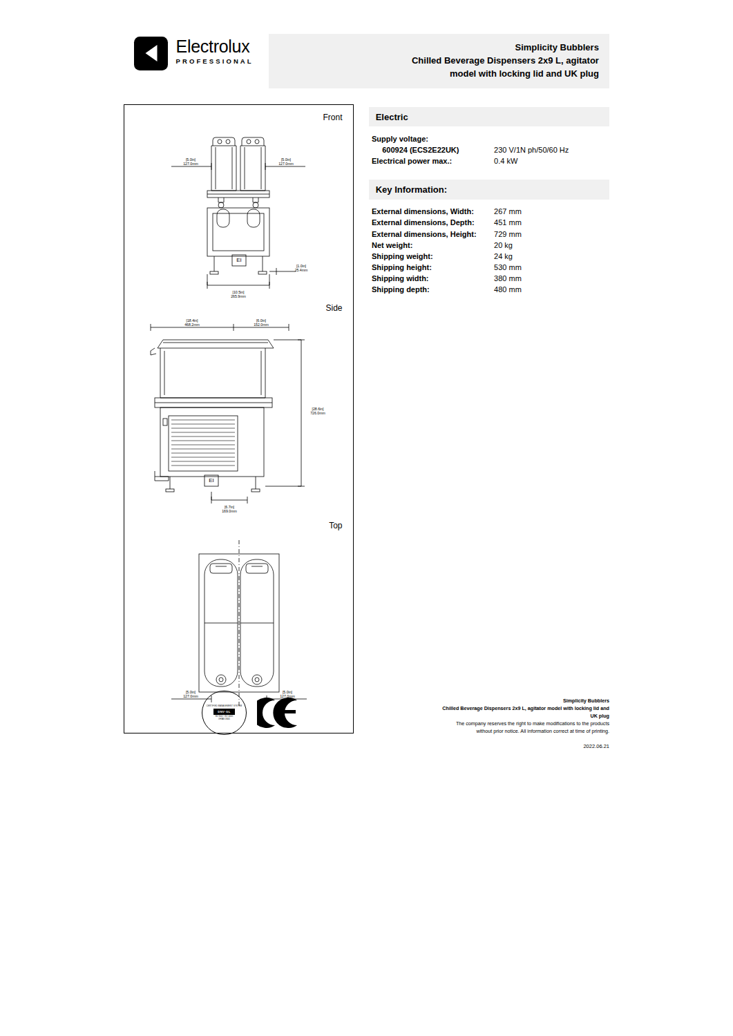Electrolux
PROFESSIONAL
Simplicity Bubblers
Chilled Beverage Dispensers 2x9 L, agitator
model with locking lid and UK plug
Front
EI [5.0in] 127.0mm [5.0in] 127.0mm [10.5in] 265.9mm [1.0in] 25.4mm
Side
EI [18.4in] 468.2mm [6.0in] 152.0mm [28.6in] 726.0mm [6.7in] 169.0mm
Top
[5.0in] 127.0mm [5.0in] 127.0mm
Electric
| Supply voltage: | |
| 600924 (ECS2E22UK) | 230 V/1N ph/50/60 Hz |
| Electrical power max.: | 0.4 kW |
Key Information:
| External dimensions, Width: | 267 mm |
| External dimensions, Depth: | 451 mm |
| External dimensions, Height: | 729 mm |
| Net weight: | 20 kg |
| Shipping weight: | 24 kg |
| Shipping height: | 530 mm |
| Shipping width: | 380 mm |
| Shipping depth: | 480 mm |
CERTIFIED MANAGEMENT SYSTEM
DNV·GL
ISO 9001 • ISO 14001
OHSAS 18001
Simplicity Bubblers
Chilled Beverage Dispensers 2x9 L, agitator model with locking lid and
UK plug
The company reserves the right to make modifications to the products
without prior notice. All information correct at time of printing.
2022.06.21